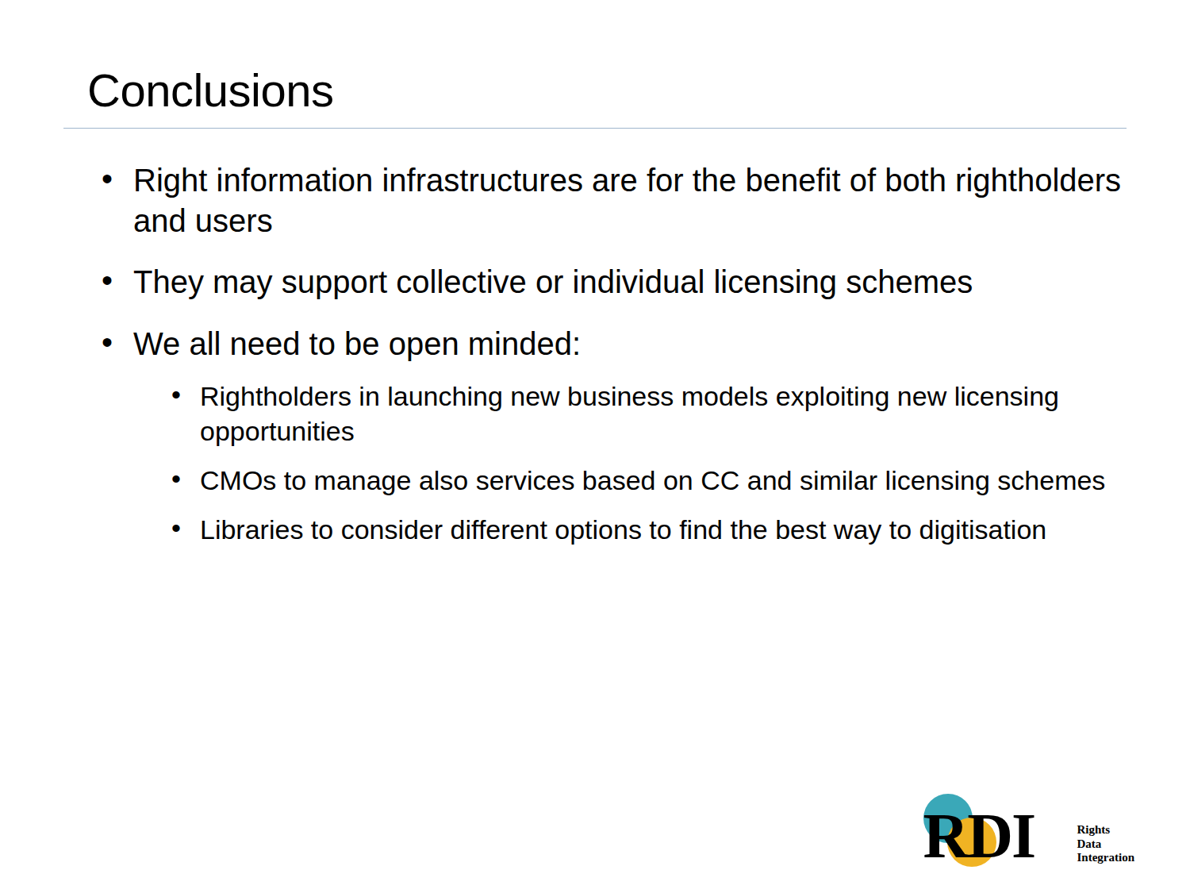Conclusions
Right information infrastructures are for the benefit of both rightholders and users
They may support collective or individual licensing schemes
We all need to be open minded:
Rightholders in launching new business models exploiting new licensing opportunities
CMOs to manage also services based on CC and similar licensing schemes
Libraries to consider different options to find the best way to digitisation
RDI
Rights
Data
Integration